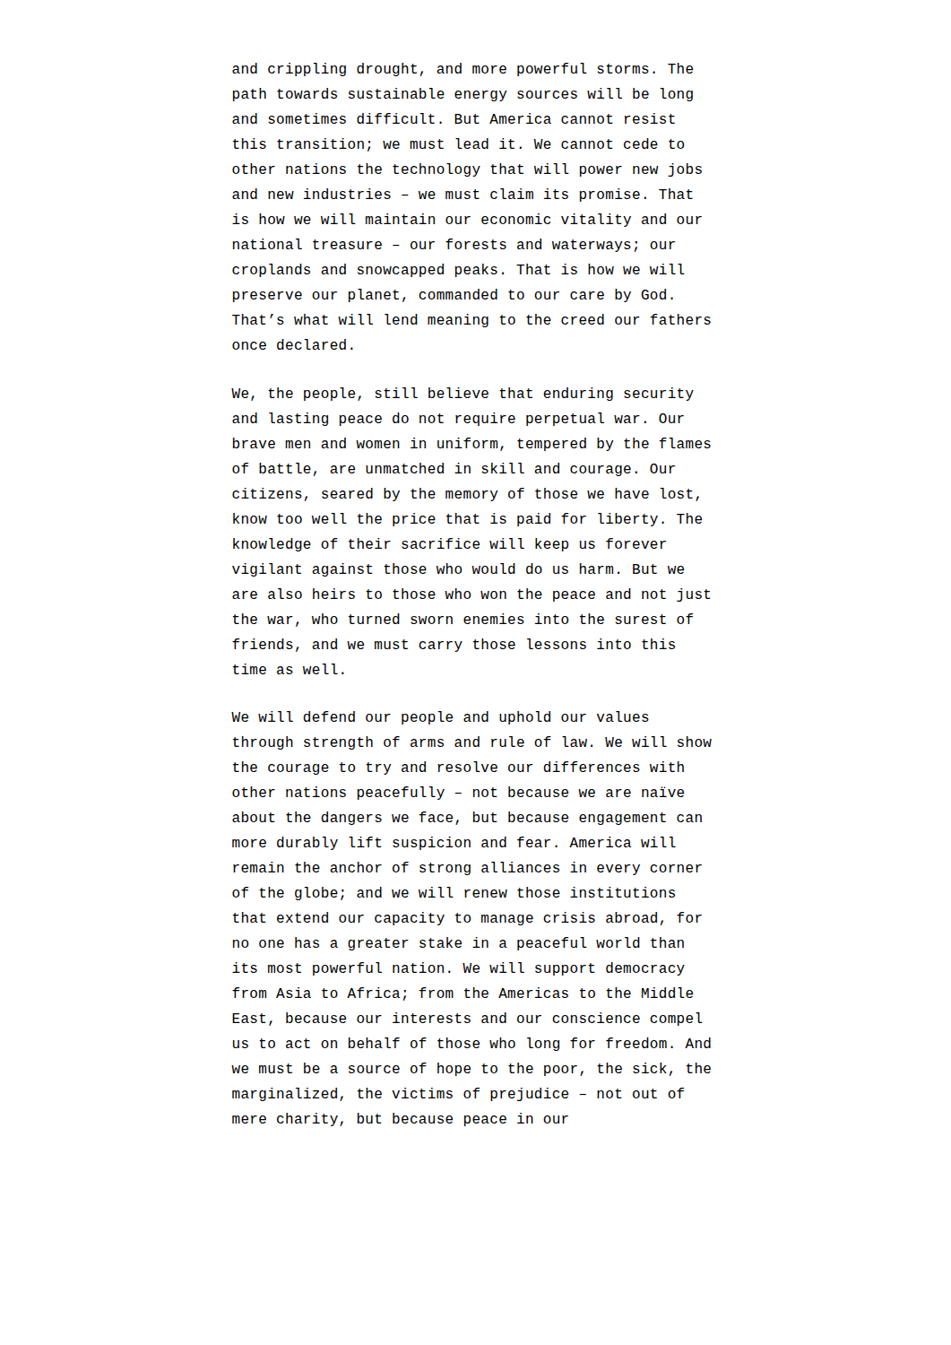and crippling drought, and more powerful storms. The path towards sustainable energy sources will be long and sometimes difficult. But America cannot resist this transition; we must lead it. We cannot cede to other nations the technology that will power new jobs and new industries – we must claim its promise. That is how we will maintain our economic vitality and our national treasure – our forests and waterways; our croplands and snowcapped peaks. That is how we will preserve our planet, commanded to our care by God. That’s what will lend meaning to the creed our fathers once declared.
We, the people, still believe that enduring security and lasting peace do not require perpetual war. Our brave men and women in uniform, tempered by the flames of battle, are unmatched in skill and courage. Our citizens, seared by the memory of those we have lost, know too well the price that is paid for liberty. The knowledge of their sacrifice will keep us forever vigilant against those who would do us harm. But we are also heirs to those who won the peace and not just the war, who turned sworn enemies into the surest of friends, and we must carry those lessons into this time as well.
We will defend our people and uphold our values through strength of arms and rule of law. We will show the courage to try and resolve our differences with other nations peacefully – not because we are naïve about the dangers we face, but because engagement can more durably lift suspicion and fear. America will remain the anchor of strong alliances in every corner of the globe; and we will renew those institutions that extend our capacity to manage crisis abroad, for no one has a greater stake in a peaceful world than its most powerful nation. We will support democracy from Asia to Africa; from the Americas to the Middle East, because our interests and our conscience compel us to act on behalf of those who long for freedom. And we must be a source of hope to the poor, the sick, the marginalized, the victims of prejudice – not out of mere charity, but because peace in our